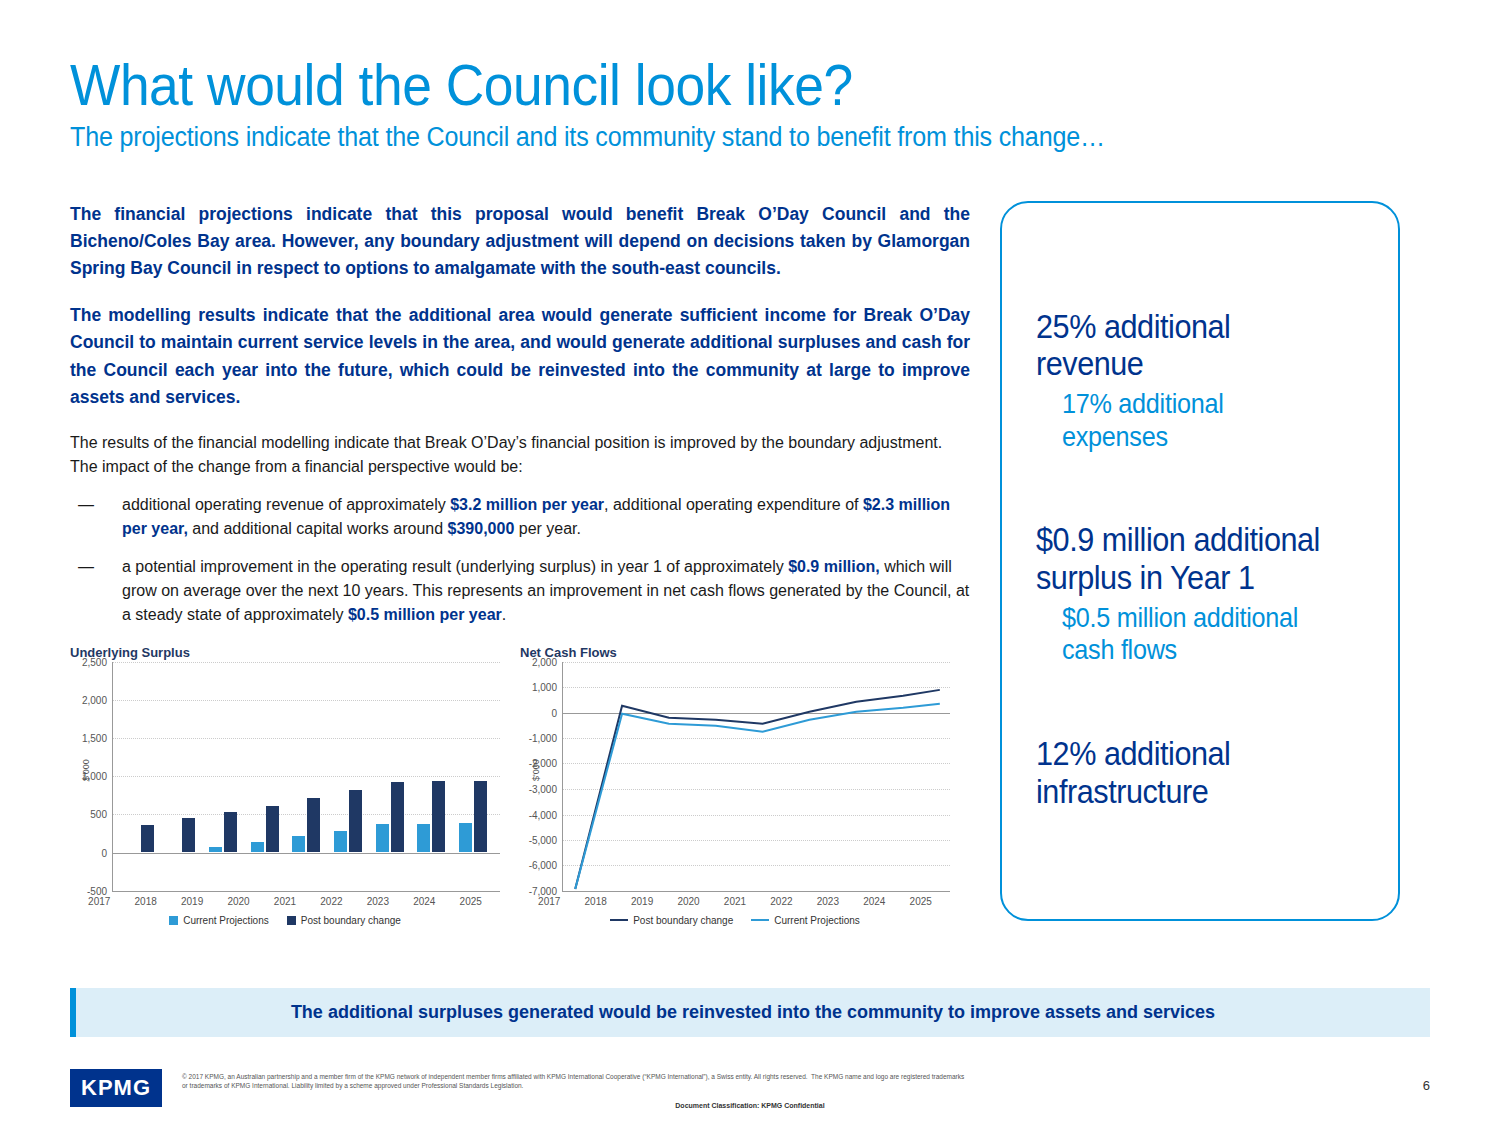What would the Council look like?
The projections indicate that the Council and its community stand to benefit from this change…
The financial projections indicate that this proposal would benefit Break O’Day Council and the Bicheno/Coles Bay area. However, any boundary adjustment will depend on decisions taken by Glamorgan Spring Bay Council in respect to options to amalgamate with the south-east councils.
The modelling results indicate that the additional area would generate sufficient income for Break O’Day Council to maintain current service levels in the area, and would generate additional surpluses and cash for the Council each year into the future, which could be reinvested into the community at large to improve assets and services.
The results of the financial modelling indicate that Break O’Day’s financial position is improved by the boundary adjustment. The impact of the change from a financial perspective would be:
additional operating revenue of approximately $3.2 million per year, additional operating expenditure of $2.3 million per year, and additional capital works around $390,000 per year.
a potential improvement in the operating result (underlying surplus) in year 1 of approximately $0.9 million, which will grow on average over the next 10 years. This represents an improvement in net cash flows generated by the Council, at a steady state of approximately $0.5 million per year.
Underlying Surplus
$'000
2,500 2,000 1,500 1,000 500 0 -500
201720182019202020212022202320242025
Current Projections
Post boundary change
Net Cash Flows
$'000
2,000 1,000 0 -1,000 -2,000 -3,000 -4,000 -5,000 -6,000 -7,000
201720182019202020212022202320242025
Post boundary change
Current Projections
25% additional revenue
17% additional
expenses
$0.9 million additional
surplus in Year 1
$0.5 million additional
cash flows
12% additional
infrastructure
The additional surpluses generated would be reinvested into the community to improve assets and services
KPMG
© 2017 KPMG, an Australian partnership and a member firm of the KPMG network of independent member firms affiliated with KPMG International Cooperative (“KPMG International”), a Swiss entity. All rights reserved. The KPMG name and logo are registered trademarks
or trademarks of KPMG International. Liability limited by a scheme approved under Professional Standards Legislation.
6
Document Classification: KPMG Confidential